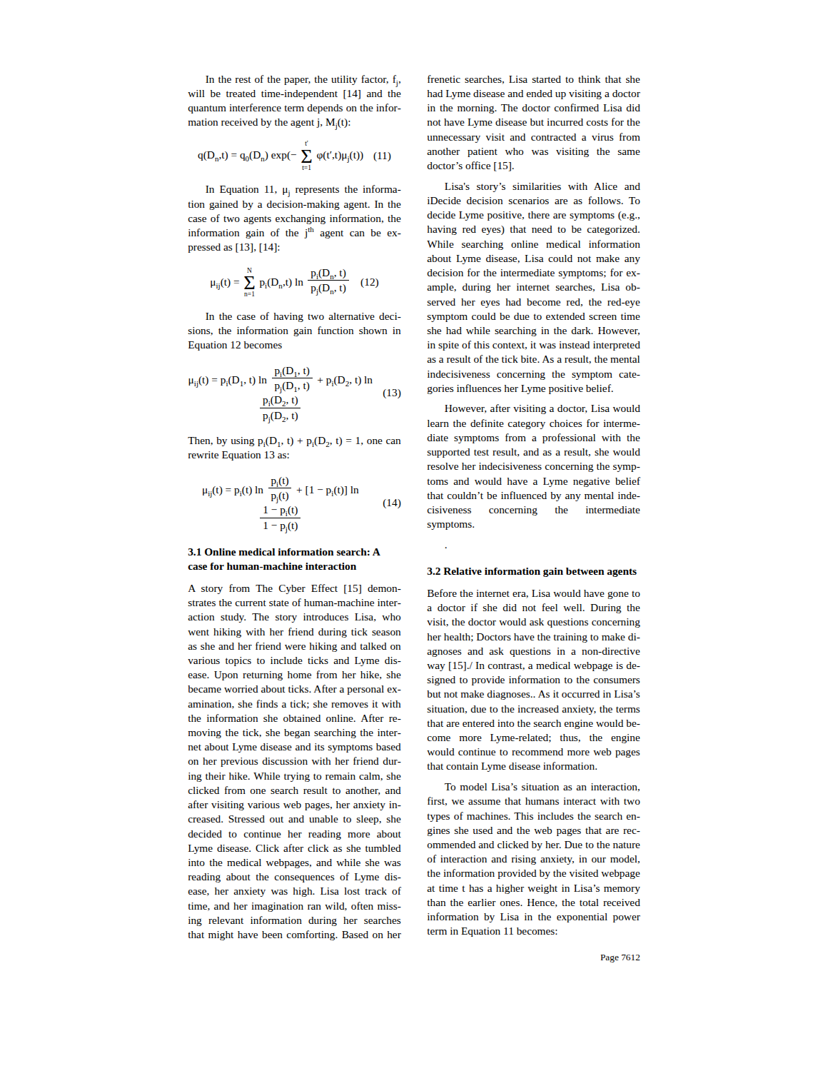In the rest of the paper, the utility factor, fj, will be treated time-independent [14] and the quantum interference term depends on the information received by the agent j, Mj(t):
q(Dn,t) = q0(Dn) exp(− t′ Σ t=1 φ(t′,t)μj(t)) (11)
In Equation 11, μj represents the information gained by a decision-making agent. In the case of two agents exchanging information, the information gain of the jth agent can be expressed as [13], [14]:
μij(t) = N Σ n=1 pi(Dn,t) ln pi(Dn, t) pj(Dn, t) (12)
In the case of having two alternative decisions, the information gain function shown in Equation 12 becomes
μij(t) = pi(D1, t) ln pi(D1, t) pj(D1, t) + pi(D2, t) ln pi(D2, t) pj(D2, t) (13)
Then, by using pi(D1, t) + pi(D2, t) = 1, one can rewrite Equation 13 as:
μij(t) = pi(t) ln pi(t) pj(t) + [1 − pi(t)] ln 1 − pi(t) 1 − pj(t) (14)
3.1 Online medical information search: A case for human-machine interaction
A story from The Cyber Effect [15] demonstrates the current state of human-machine interaction study. The story introduces Lisa, who went hiking with her friend during tick season as she and her friend were hiking and talked on various topics to include ticks and Lyme disease. Upon returning home from her hike, she became worried about ticks. After a personal examination, she finds a tick; she removes it with the information she obtained online. After removing the tick, she began searching the internet about Lyme disease and its symptoms based on her previous discussion with her friend during their hike. While trying to remain calm, she clicked from one search result to another, and after visiting various web pages, her anxiety increased. Stressed out and unable to sleep, she decided to continue her reading more about Lyme disease. Click after click as she tumbled into the medical webpages, and while she was reading about the consequences of Lyme disease, her anxiety was high. Lisa lost track of time, and her imagination ran wild, often missing relevant information during her searches that might have been comforting. Based on her frenetic searches, Lisa started to think that she had Lyme disease and ended up visiting a doctor in the morning. The doctor confirmed Lisa did not have Lyme disease but incurred costs for the unnecessary visit and contracted a virus from another patient who was visiting the same doctor’s office [15].
Lisa's story’s similarities with Alice and iDecide decision scenarios are as follows. To decide Lyme positive, there are symptoms (e.g., having red eyes) that need to be categorized. While searching online medical information about Lyme disease, Lisa could not make any decision for the intermediate symptoms; for example, during her internet searches, Lisa observed her eyes had become red, the red-eye symptom could be due to extended screen time she had while searching in the dark. However, in spite of this context, it was instead interpreted as a result of the tick bite. As a result, the mental indecisiveness concerning the symptom categories influences her Lyme positive belief.
However, after visiting a doctor, Lisa would learn the definite category choices for intermediate symptoms from a professional with the supported test result, and as a result, she would resolve her indecisiveness concerning the symptoms and would have a Lyme negative belief that couldn’t be influenced by any mental indecisiveness concerning the intermediate symptoms.
.
3.2 Relative information gain between agents
Before the internet era, Lisa would have gone to a doctor if she did not feel well. During the visit, the doctor would ask questions concerning her health; Doctors have the training to make diagnoses and ask questions in a non-directive way [15]./ In contrast, a medical webpage is designed to provide information to the consumers but not make diagnoses.. As it occurred in Lisa’s situation, due to the increased anxiety, the terms that are entered into the search engine would become more Lyme-related; thus, the engine would continue to recommend more web pages that contain Lyme disease information.
To model Lisa’s situation as an interaction, first, we assume that humans interact with two types of machines. This includes the search engines she used and the web pages that are recommended and clicked by her. Due to the nature of interaction and rising anxiety, in our model, the information provided by the visited webpage at time t has a higher weight in Lisa’s memory than the earlier ones. Hence, the total received information by Lisa in the exponential power term in Equation 11 becomes:
Page 7612